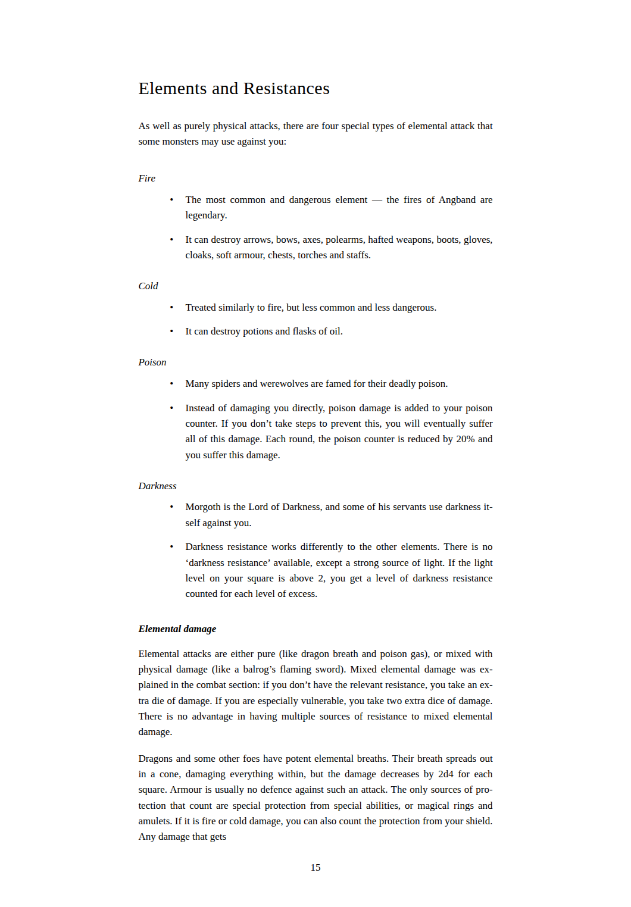Elements and Resistances
As well as purely physical attacks, there are four special types of elemental attack that some monsters may use against you:
Fire
The most common and dangerous element — the fires of Angband are legendary.
It can destroy arrows, bows, axes, polearms, hafted weapons, boots, gloves, cloaks, soft armour, chests, torches and staffs.
Cold
Treated similarly to fire, but less common and less dangerous.
It can destroy potions and flasks of oil.
Poison
Many spiders and werewolves are famed for their deadly poison.
Instead of damaging you directly, poison damage is added to your poison counter. If you don’t take steps to prevent this, you will eventually suffer all of this damage. Each round, the poison counter is reduced by 20% and you suffer this damage.
Darkness
Morgoth is the Lord of Darkness, and some of his servants use darkness itself against you.
Darkness resistance works differently to the other elements. There is no ‘darkness resistance’ available, except a strong source of light. If the light level on your square is above 2, you get a level of darkness resistance counted for each level of excess.
Elemental damage
Elemental attacks are either pure (like dragon breath and poison gas), or mixed with physical damage (like a balrog’s flaming sword). Mixed elemental damage was explained in the combat section: if you don’t have the relevant resistance, you take an extra die of damage. If you are especially vulnerable, you take two extra dice of damage. There is no advantage in having multiple sources of resistance to mixed elemental damage.
Dragons and some other foes have potent elemental breaths. Their breath spreads out in a cone, damaging everything within, but the damage decreases by 2d4 for each square. Armour is usually no defence against such an attack. The only sources of protection that count are special protection from special abilities, or magical rings and amulets. If it is fire or cold damage, you can also count the protection from your shield. Any damage that gets
15